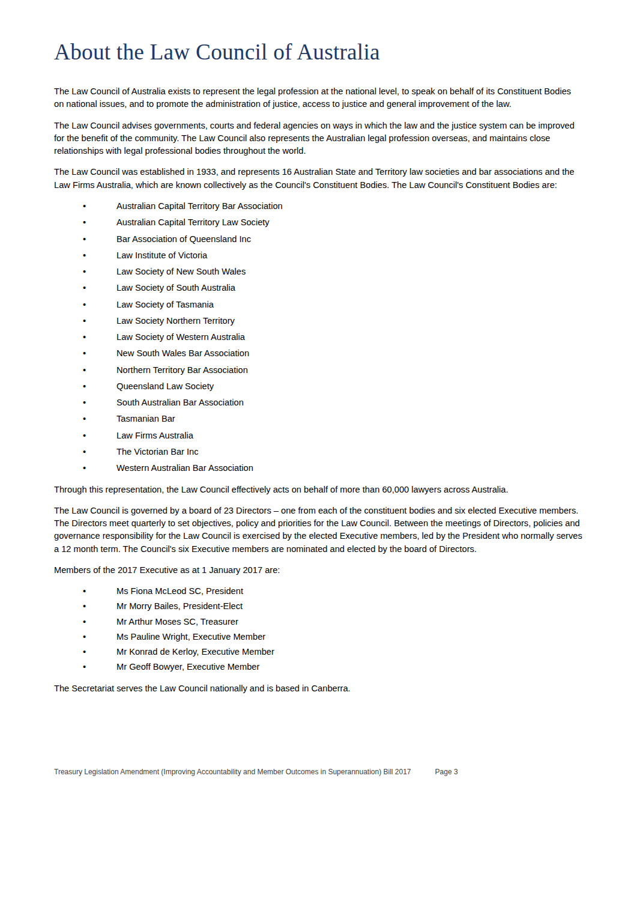About the Law Council of Australia
The Law Council of Australia exists to represent the legal profession at the national level, to speak on behalf of its Constituent Bodies on national issues, and to promote the administration of justice, access to justice and general improvement of the law.
The Law Council advises governments, courts and federal agencies on ways in which the law and the justice system can be improved for the benefit of the community. The Law Council also represents the Australian legal profession overseas, and maintains close relationships with legal professional bodies throughout the world.
The Law Council was established in 1933, and represents 16 Australian State and Territory law societies and bar associations and the Law Firms Australia, which are known collectively as the Council's Constituent Bodies. The Law Council's Constituent Bodies are:
Australian Capital Territory Bar Association
Australian Capital Territory Law Society
Bar Association of Queensland Inc
Law Institute of Victoria
Law Society of New South Wales
Law Society of South Australia
Law Society of Tasmania
Law Society Northern Territory
Law Society of Western Australia
New South Wales Bar Association
Northern Territory Bar Association
Queensland Law Society
South Australian Bar Association
Tasmanian Bar
Law Firms Australia
The Victorian Bar Inc
Western Australian Bar Association
Through this representation, the Law Council effectively acts on behalf of more than 60,000 lawyers across Australia.
The Law Council is governed by a board of 23 Directors – one from each of the constituent bodies and six elected Executive members. The Directors meet quarterly to set objectives, policy and priorities for the Law Council. Between the meetings of Directors, policies and governance responsibility for the Law Council is exercised by the elected Executive members, led by the President who normally serves a 12 month term. The Council's six Executive members are nominated and elected by the board of Directors.
Members of the 2017 Executive as at 1 January 2017 are:
Ms Fiona McLeod SC, President
Mr Morry Bailes, President-Elect
Mr Arthur Moses SC, Treasurer
Ms Pauline Wright, Executive Member
Mr Konrad de Kerloy, Executive Member
Mr Geoff Bowyer, Executive Member
The Secretariat serves the Law Council nationally and is based in Canberra.
Treasury Legislation Amendment (Improving Accountability and Member Outcomes in Superannuation) Bill 2017Page 3